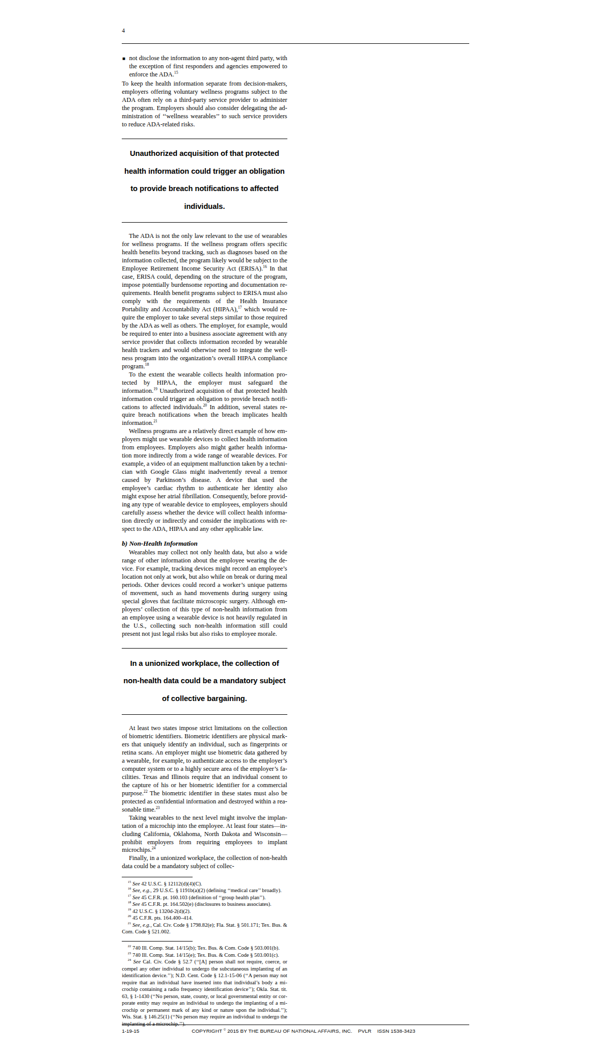4
not disclose the information to any non-agent third party, with the exception of first responders and agencies empowered to enforce the ADA.15
To keep the health information separate from decision-makers, employers offering voluntary wellness programs subject to the ADA often rely on a third-party service provider to administer the program. Employers should also consider delegating the administration of ‘‘wellness wearables’’ to such service providers to reduce ADA-related risks.
Unauthorized acquisition of that protected health information could trigger an obligation to provide breach notifications to affected individuals.
The ADA is not the only law relevant to the use of wearables for wellness programs. If the wellness program offers specific health benefits beyond tracking, such as diagnoses based on the information collected, the program likely would be subject to the Employee Retirement Income Security Act (ERISA).16 In that case, ERISA could, depending on the structure of the program, impose potentially burdensome reporting and documentation requirements. Health benefit programs subject to ERISA must also comply with the requirements of the Health Insurance Portability and Accountability Act (HIPAA),17 which would require the employer to take several steps similar to those required by the ADA as well as others. The employer, for example, would be required to enter into a business associate agreement with any service provider that collects information recorded by wearable health trackers and would otherwise need to integrate the wellness program into the organization’s overall HIPAA compliance program.18
To the extent the wearable collects health information protected by HIPAA, the employer must safeguard the information.19 Unauthorized acquisition of that protected health information could trigger an obligation to provide breach notifications to affected individuals.20 In addition, several states require breach notifications when the breach implicates health information.21
Wellness programs are a relatively direct example of how employers might use wearable devices to collect health information from employees. Employers also might gather health information more indirectly from a wide range of wearable devices. For example, a video of an equipment malfunction taken by a technician with Google Glass might inadvertently reveal a tremor caused by Parkinson’s disease. A device that used the employee’s cardiac rhythm to authenticate her identity also might expose her atrial fibrillation. Consequently, before providing any type of wearable device to employees, employers should carefully assess whether the device will collect health information directly or indirectly and consider the implications with respect to the ADA, HIPAA and any other applicable law.
b) Non-Health Information
Wearables may collect not only health data, but also a wide range of other information about the employee wearing the device. For example, tracking devices might record an employee’s location not only at work, but also while on break or during meal periods. Other devices could record a worker’s unique patterns of movement, such as hand movements during surgery using special gloves that facilitate microscopic surgery. Although employers’ collection of this type of non-health information from an employee using a wearable device is not heavily regulated in the U.S., collecting such non-health information still could present not just legal risks but also risks to employee morale.
In a unionized workplace, the collection of non-health data could be a mandatory subject of collective bargaining.
At least two states impose strict limitations on the collection of biometric identifiers. Biometric identifiers are physical markers that uniquely identify an individual, such as fingerprints or retina scans. An employer might use biometric data gathered by a wearable, for example, to authenticate access to the employer’s computer system or to a highly secure area of the employer’s facilities. Texas and Illinois require that an individual consent to the capture of his or her biometric identifier for a commercial purpose.22 The biometric identifier in these states must also be protected as confidential information and destroyed within a reasonable time.23
Taking wearables to the next level might involve the implantation of a microchip into the employee. At least four states—including California, Oklahoma, North Dakota and Wisconsin—prohibit employers from requiring employees to implant microchips.24
Finally, in a unionized workplace, the collection of non-health data could be a mandatory subject of collec-
15 See 42 U.S.C. § 12112(d)(4)(C).
16 See, e.g., 29 U.S.C. § 1191b(a)(2) (defining ‘‘medical care’’ broadly).
17 See 45 C.F.R. pt. 160.103 (definition of ‘‘group health plan’’).
18 See 45 C.F.R. pt. 164.502(e) (disclosures to business associates).
19 42 U.S.C. § 1320d-2(d)(2).
20 45 C.F.R. pts. 164.400–414.
21 See, e.g., Cal. Civ. Code § 1798.82(e); Fla. Stat. § 501.171; Tex. Bus. & Com. Code § 521.002.
22 740 Ill. Comp. Stat. 14/15(b); Tex. Bus. & Com. Code § 503.001(b).
23 740 Ill. Comp. Stat. 14/15(e); Tex. Bus. & Com. Code § 503.001(c).
24 See Cal. Civ. Code § 52.7 (‘‘[A] person shall not require, coerce, or compel any other individual to undergo the subcutaneous implanting of an identification device.’’); N.D. Cent. Code § 12.1-15-06 (‘‘A person may not require that an individual have inserted into that individual’s body a microchip containing a radio frequency identification device’’); Okla. Stat. tit. 63, § 1-1430 (‘‘No person, state, county, or local governmental entity or corporate entity may require an individual to undergo the implanting of a microchip or permanent mark of any kind or nature upon the individual.’’); Wis. Stat. § 146.25(1) (‘‘No person may require an individual to undergo the implanting of a microchip.’’).
1-19-15 COPYRIGHT © 2015 BY THE BUREAU OF NATIONAL AFFAIRS, INC. PVLR ISSN 1538-3423